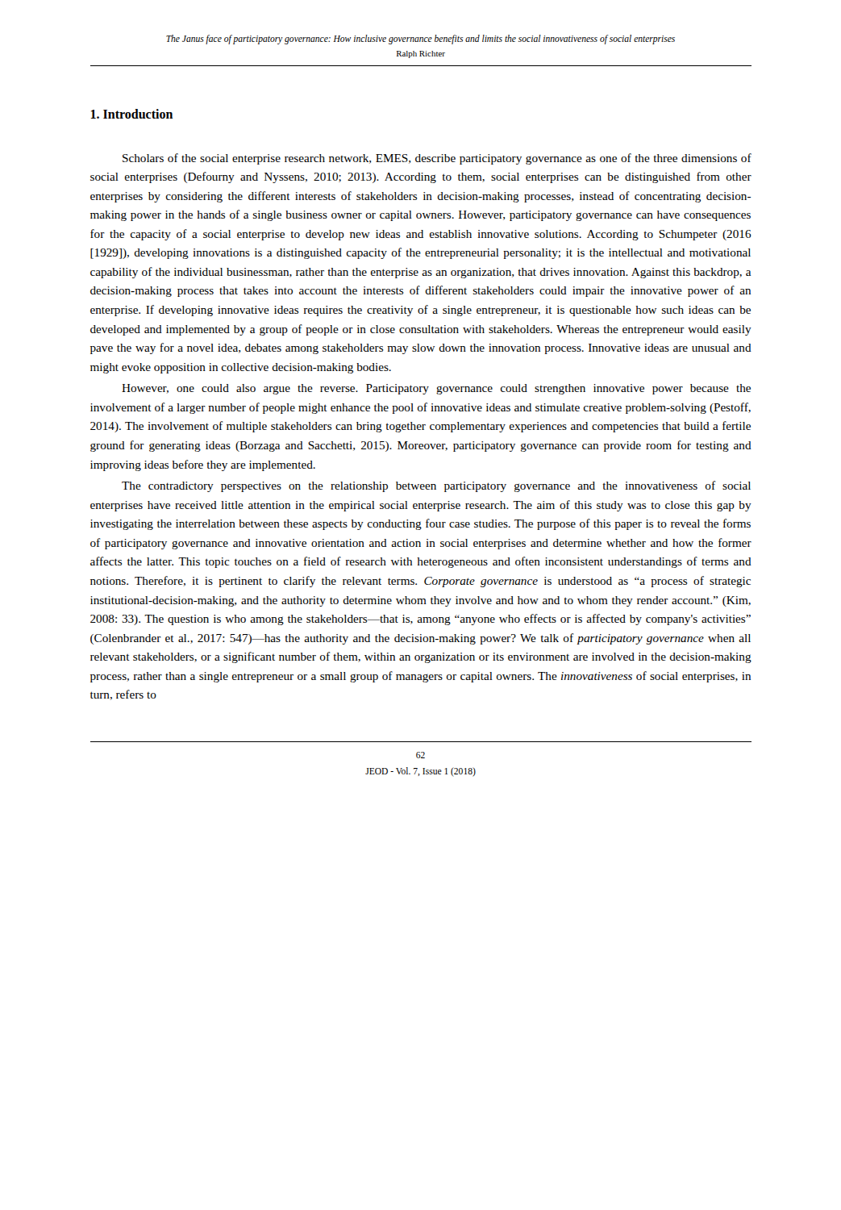The Janus face of participatory governance: How inclusive governance benefits and limits the social innovativeness of social enterprises
Ralph Richter
1. Introduction
Scholars of the social enterprise research network, EMES, describe participatory governance as one of the three dimensions of social enterprises (Defourny and Nyssens, 2010; 2013). According to them, social enterprises can be distinguished from other enterprises by considering the different interests of stakeholders in decision-making processes, instead of concentrating decision-making power in the hands of a single business owner or capital owners. However, participatory governance can have consequences for the capacity of a social enterprise to develop new ideas and establish innovative solutions. According to Schumpeter (2016 [1929]), developing innovations is a distinguished capacity of the entrepreneurial personality; it is the intellectual and motivational capability of the individual businessman, rather than the enterprise as an organization, that drives innovation. Against this backdrop, a decision-making process that takes into account the interests of different stakeholders could impair the innovative power of an enterprise. If developing innovative ideas requires the creativity of a single entrepreneur, it is questionable how such ideas can be developed and implemented by a group of people or in close consultation with stakeholders. Whereas the entrepreneur would easily pave the way for a novel idea, debates among stakeholders may slow down the innovation process. Innovative ideas are unusual and might evoke opposition in collective decision-making bodies.
However, one could also argue the reverse. Participatory governance could strengthen innovative power because the involvement of a larger number of people might enhance the pool of innovative ideas and stimulate creative problem-solving (Pestoff, 2014). The involvement of multiple stakeholders can bring together complementary experiences and competencies that build a fertile ground for generating ideas (Borzaga and Sacchetti, 2015). Moreover, participatory governance can provide room for testing and improving ideas before they are implemented.
The contradictory perspectives on the relationship between participatory governance and the innovativeness of social enterprises have received little attention in the empirical social enterprise research. The aim of this study was to close this gap by investigating the interrelation between these aspects by conducting four case studies. The purpose of this paper is to reveal the forms of participatory governance and innovative orientation and action in social enterprises and determine whether and how the former affects the latter. This topic touches on a field of research with heterogeneous and often inconsistent understandings of terms and notions. Therefore, it is pertinent to clarify the relevant terms. Corporate governance is understood as “a process of strategic institutional-decision-making, and the authority to determine whom they involve and how and to whom they render account.” (Kim, 2008: 33). The question is who among the stakeholders—that is, among “anyone who effects or is affected by company's activities” (Colenbrander et al., 2017: 547)—has the authority and the decision-making power? We talk of participatory governance when all relevant stakeholders, or a significant number of them, within an organization or its environment are involved in the decision-making process, rather than a single entrepreneur or a small group of managers or capital owners. The innovativeness of social enterprises, in turn, refers to
62
JEOD - Vol. 7, Issue 1 (2018)